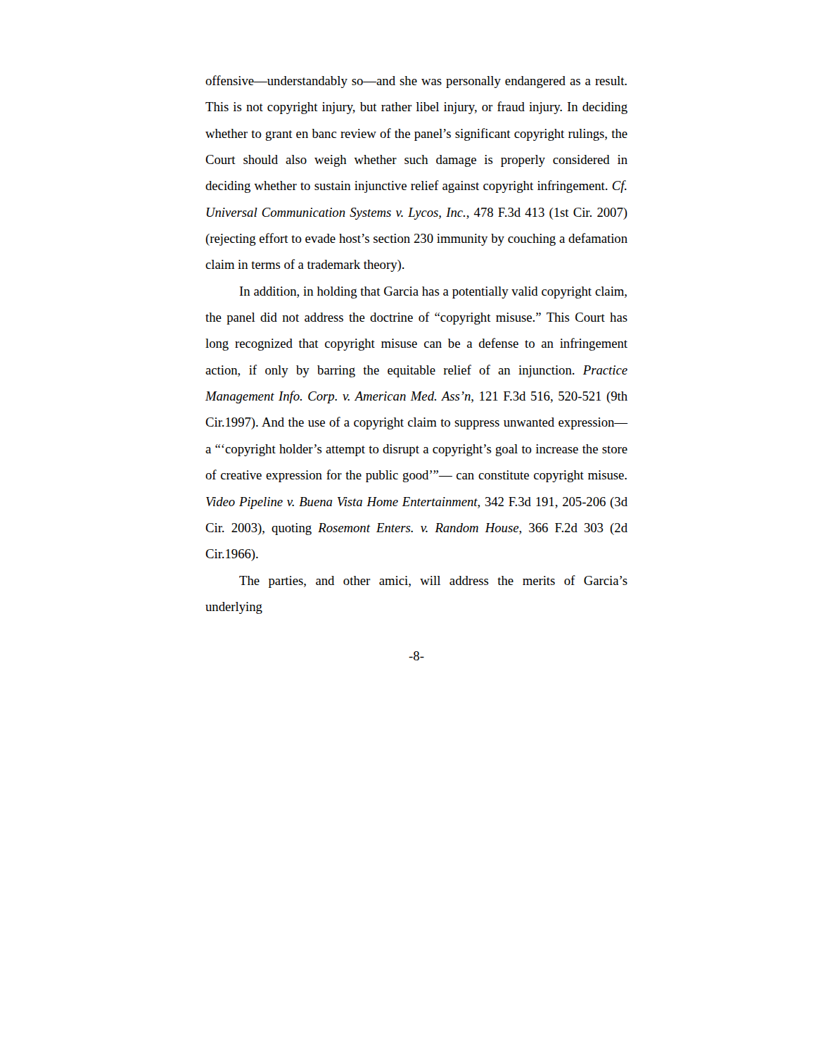offensive—understandably so—and she was personally endangered as a result. This is not copyright injury, but rather libel injury, or fraud injury. In deciding whether to grant en banc review of the panel’s significant copyright rulings, the Court should also weigh whether such damage is properly considered in deciding whether to sustain injunctive relief against copyright infringement. Cf. Universal Communication Systems v. Lycos, Inc., 478 F.3d 413 (1st Cir. 2007) (rejecting effort to evade host’s section 230 immunity by couching a defamation claim in terms of a trademark theory).
In addition, in holding that Garcia has a potentially valid copyright claim, the panel did not address the doctrine of “copyright misuse.” This Court has long recognized that copyright misuse can be a defense to an infringement action, if only by barring the equitable relief of an injunction. Practice Management Info. Corp. v. American Med. Ass’n, 121 F.3d 516, 520-521 (9th Cir.1997). And the use of a copyright claim to suppress unwanted expression—a “‘copyright holder’s attempt to disrupt a copyright’s goal to increase the store of creative expression for the public good’”— can constitute copyright misuse. Video Pipeline v. Buena Vista Home Entertainment, 342 F.3d 191, 205-206 (3d Cir. 2003), quoting Rosemont Enters. v. Random House, 366 F.2d 303 (2d Cir.1966).
The parties, and other amici, will address the merits of Garcia’s underlying
-8-